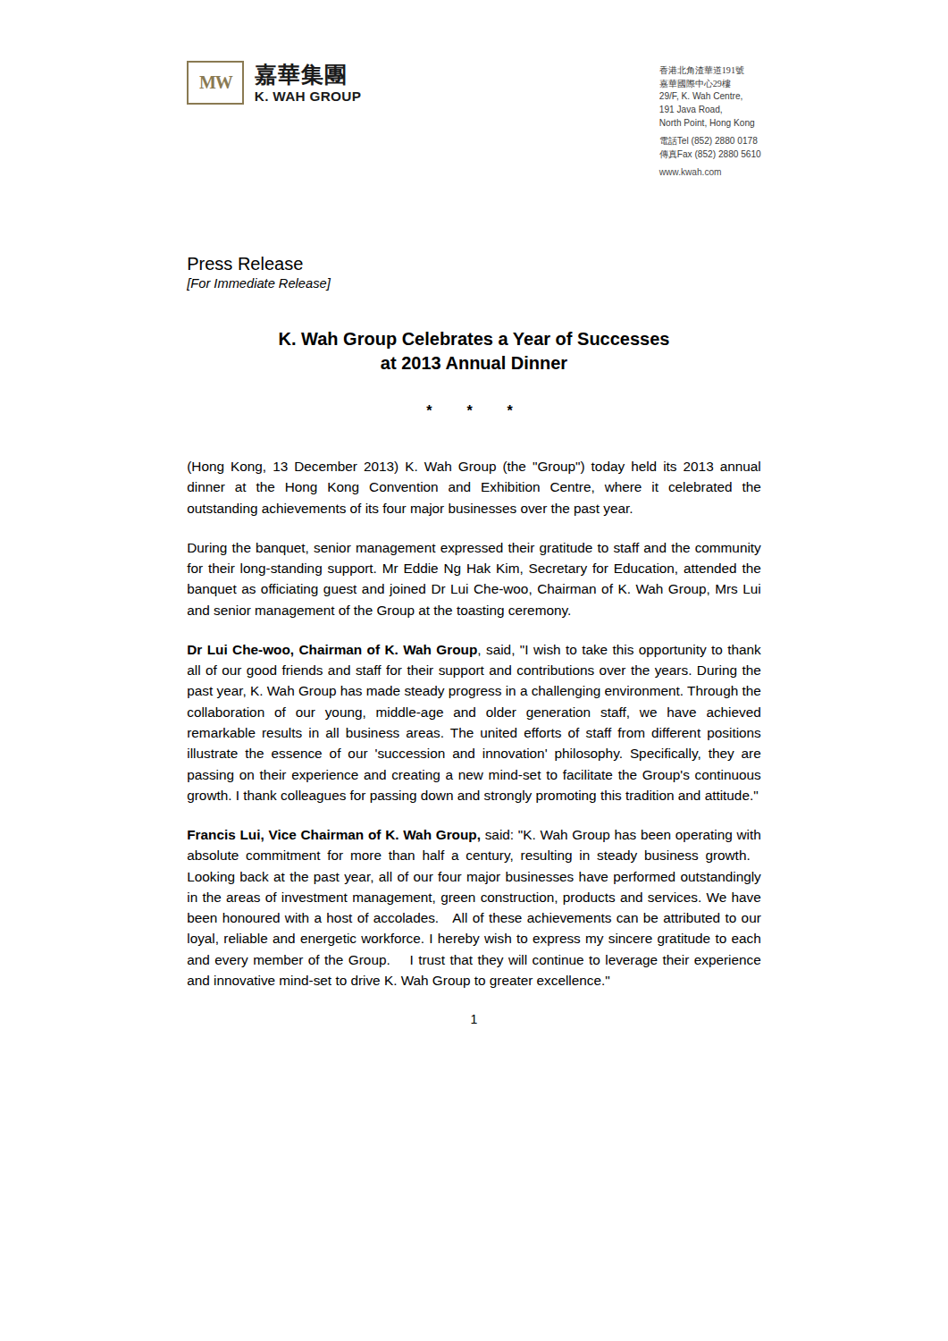MW
嘉華集團
K. WAH GROUP
香港北角渣華道191號
嘉華國際中心29樓
29/F, K. Wah Centre,
191 Java Road,
North Point, Hong Kong
電話Tel (852) 2880 0178
傳真Fax (852) 2880 5610
www.kwah.com
Press Release
[For Immediate Release]
K. Wah Group Celebrates a Year of Successes
at 2013 Annual Dinner
* * *
(Hong Kong, 13 December 2013) K. Wah Group (the "Group") today held its 2013 annual dinner at the Hong Kong Convention and Exhibition Centre, where it celebrated the outstanding achievements of its four major businesses over the past year.
During the banquet, senior management expressed their gratitude to staff and the community for their long-standing support. Mr Eddie Ng Hak Kim, Secretary for Education, attended the banquet as officiating guest and joined Dr Lui Che-woo, Chairman of K. Wah Group, Mrs Lui and senior management of the Group at the toasting ceremony.
Dr Lui Che-woo, Chairman of K. Wah Group, said, "I wish to take this opportunity to thank all of our good friends and staff for their support and contributions over the years. During the past year, K. Wah Group has made steady progress in a challenging environment. Through the collaboration of our young, middle-age and older generation staff, we have achieved remarkable results in all business areas. The united efforts of staff from different positions illustrate the essence of our 'succession and innovation' philosophy. Specifically, they are passing on their experience and creating a new mind-set to facilitate the Group's continuous growth. I thank colleagues for passing down and strongly promoting this tradition and attitude."
Francis Lui, Vice Chairman of K. Wah Group, said: "K. Wah Group has been operating with absolute commitment for more than half a century, resulting in steady business growth. Looking back at the past year, all of our four major businesses have performed outstandingly in the areas of investment management, green construction, products and services. We have been honoured with a host of accolades. All of these achievements can be attributed to our loyal, reliable and energetic workforce. I hereby wish to express my sincere gratitude to each and every member of the Group. I trust that they will continue to leverage their experience and innovative mind-set to drive K. Wah Group to greater excellence."
1